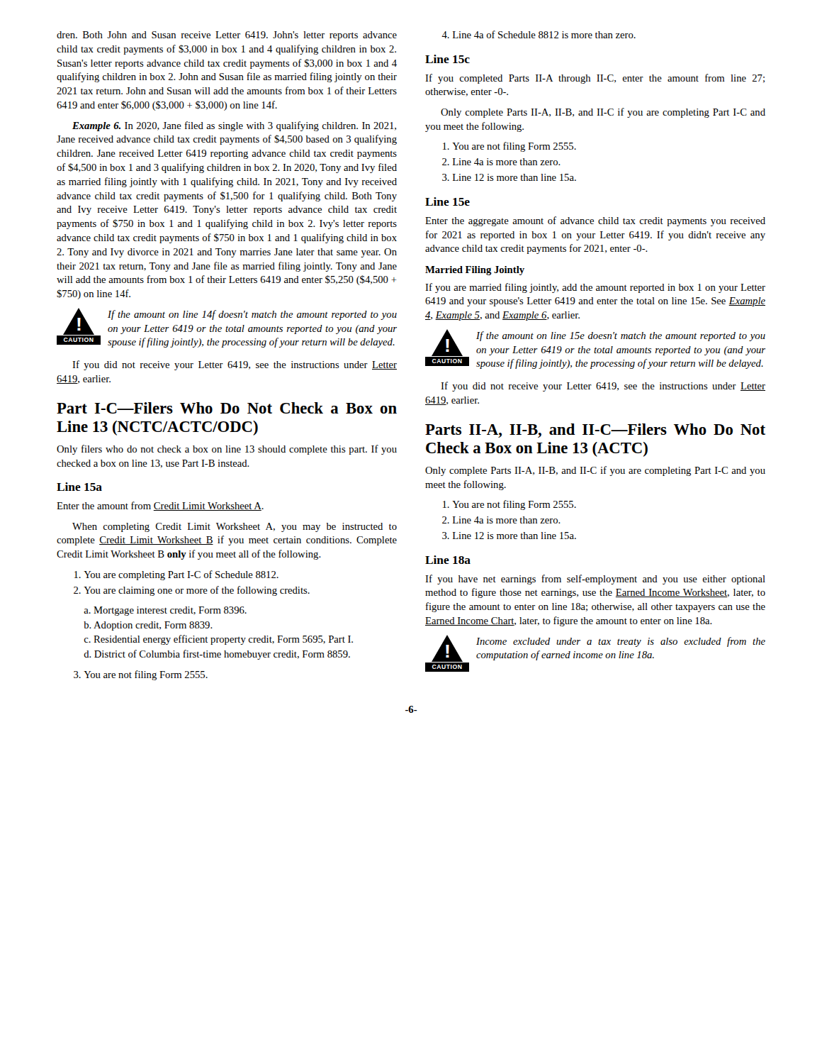dren. Both John and Susan receive Letter 6419. John's letter reports advance child tax credit payments of $3,000 in box 1 and 4 qualifying children in box 2. Susan's letter reports advance child tax credit payments of $3,000 in box 1 and 4 qualifying children in box 2. John and Susan file as married filing jointly on their 2021 tax return. John and Susan will add the amounts from box 1 of their Letters 6419 and enter $6,000 ($3,000 + $3,000) on line 14f.
Example 6. In 2020, Jane filed as single with 3 qualifying children. In 2021, Jane received advance child tax credit payments of $4,500 based on 3 qualifying children. Jane received Letter 6419 reporting advance child tax credit payments of $4,500 in box 1 and 3 qualifying children in box 2. In 2020, Tony and Ivy filed as married filing jointly with 1 qualifying child. In 2021, Tony and Ivy received advance child tax credit payments of $1,500 for 1 qualifying child. Both Tony and Ivy receive Letter 6419. Tony's letter reports advance child tax credit payments of $750 in box 1 and 1 qualifying child in box 2. Ivy's letter reports advance child tax credit payments of $750 in box 1 and 1 qualifying child in box 2. Tony and Ivy divorce in 2021 and Tony marries Jane later that same year. On their 2021 tax return, Tony and Jane file as married filing jointly. Tony and Jane will add the amounts from box 1 of their Letters 6419 and enter $5,250 ($4,500 + $750) on line 14f.
CAUTION
If the amount on line 14f doesn't match the amount reported to you on your Letter 6419 or the total amounts reported to you (and your spouse if filing jointly), the processing of your return will be delayed.
If you did not receive your Letter 6419, see the instructions under Letter 6419, earlier.
Part I-C—Filers Who Do Not Check a Box on Line 13 (NCTC/ACTC/ODC)
Only filers who do not check a box on line 13 should complete this part. If you checked a box on line 13, use Part I-B instead.
Line 15a
Enter the amount from Credit Limit Worksheet A.
When completing Credit Limit Worksheet A, you may be instructed to complete Credit Limit Worksheet B if you meet certain conditions. Complete Credit Limit Worksheet B only if you meet all of the following.
You are completing Part I-C of Schedule 8812.
You are claiming one or more of the following credits.
a. Mortgage interest credit, Form 8396.
b. Adoption credit, Form 8839.
c. Residential energy efficient property credit, Form 5695, Part I.
d. District of Columbia first-time homebuyer credit, Form 8859.
You are not filing Form 2555.
Line 4a of Schedule 8812 is more than zero.
Line 15c
If you completed Parts II-A through II-C, enter the amount from line 27; otherwise, enter -0-.
Only complete Parts II-A, II-B, and II-C if you are completing Part I-C and you meet the following.
You are not filing Form 2555.
Line 4a is more than zero.
Line 12 is more than line 15a.
Line 15e
Enter the aggregate amount of advance child tax credit payments you received for 2021 as reported in box 1 on your Letter 6419. If you didn't receive any advance child tax credit payments for 2021, enter -0-.
Married Filing Jointly
If you are married filing jointly, add the amount reported in box 1 on your Letter 6419 and your spouse's Letter 6419 and enter the total on line 15e. See Example 4, Example 5, and Example 6, earlier.
CAUTION
If the amount on line 15e doesn't match the amount reported to you on your Letter 6419 or the total amounts reported to you (and your spouse if filing jointly), the processing of your return will be delayed.
If you did not receive your Letter 6419, see the instructions under Letter 6419, earlier.
Parts II-A, II-B, and II-C—Filers Who Do Not Check a Box on Line 13 (ACTC)
Only complete Parts II-A, II-B, and II-C if you are completing Part I-C and you meet the following.
You are not filing Form 2555.
Line 4a is more than zero.
Line 12 is more than line 15a.
Line 18a
If you have net earnings from self-employment and you use either optional method to figure those net earnings, use the Earned Income Worksheet, later, to figure the amount to enter on line 18a; otherwise, all other taxpayers can use the Earned Income Chart, later, to figure the amount to enter on line 18a.
CAUTION
Income excluded under a tax treaty is also excluded from the computation of earned income on line 18a.
-6-